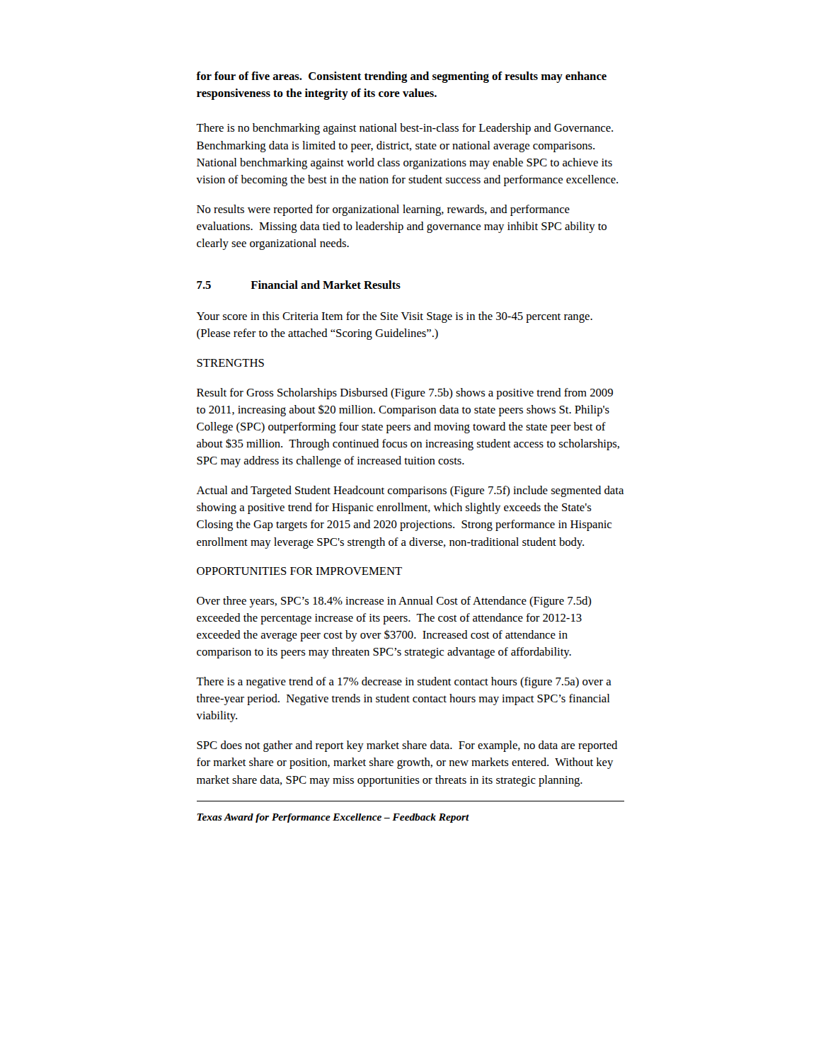for four of five areas. Consistent trending and segmenting of results may enhance responsiveness to the integrity of its core values.
There is no benchmarking against national best-in-class for Leadership and Governance. Benchmarking data is limited to peer, district, state or national average comparisons. National benchmarking against world class organizations may enable SPC to achieve its vision of becoming the best in the nation for student success and performance excellence.
No results were reported for organizational learning, rewards, and performance evaluations. Missing data tied to leadership and governance may inhibit SPC ability to clearly see organizational needs.
7.5 Financial and Market Results
Your score in this Criteria Item for the Site Visit Stage is in the 30-45 percent range. (Please refer to the attached “Scoring Guidelines”.)
STRENGTHS
Result for Gross Scholarships Disbursed (Figure 7.5b) shows a positive trend from 2009 to 2011, increasing about $20 million. Comparison data to state peers shows St. Philip's College (SPC) outperforming four state peers and moving toward the state peer best of about $35 million. Through continued focus on increasing student access to scholarships, SPC may address its challenge of increased tuition costs.
Actual and Targeted Student Headcount comparisons (Figure 7.5f) include segmented data showing a positive trend for Hispanic enrollment, which slightly exceeds the State's Closing the Gap targets for 2015 and 2020 projections. Strong performance in Hispanic enrollment may leverage SPC's strength of a diverse, non-traditional student body.
OPPORTUNITIES FOR IMPROVEMENT
Over three years, SPC’s 18.4% increase in Annual Cost of Attendance (Figure 7.5d) exceeded the percentage increase of its peers. The cost of attendance for 2012-13 exceeded the average peer cost by over $3700. Increased cost of attendance in comparison to its peers may threaten SPC’s strategic advantage of affordability.
There is a negative trend of a 17% decrease in student contact hours (figure 7.5a) over a three-year period. Negative trends in student contact hours may impact SPC’s financial viability.
SPC does not gather and report key market share data. For example, no data are reported for market share or position, market share growth, or new markets entered. Without key market share data, SPC may miss opportunities or threats in its strategic planning.
Texas Award for Performance Excellence – Feedback Report